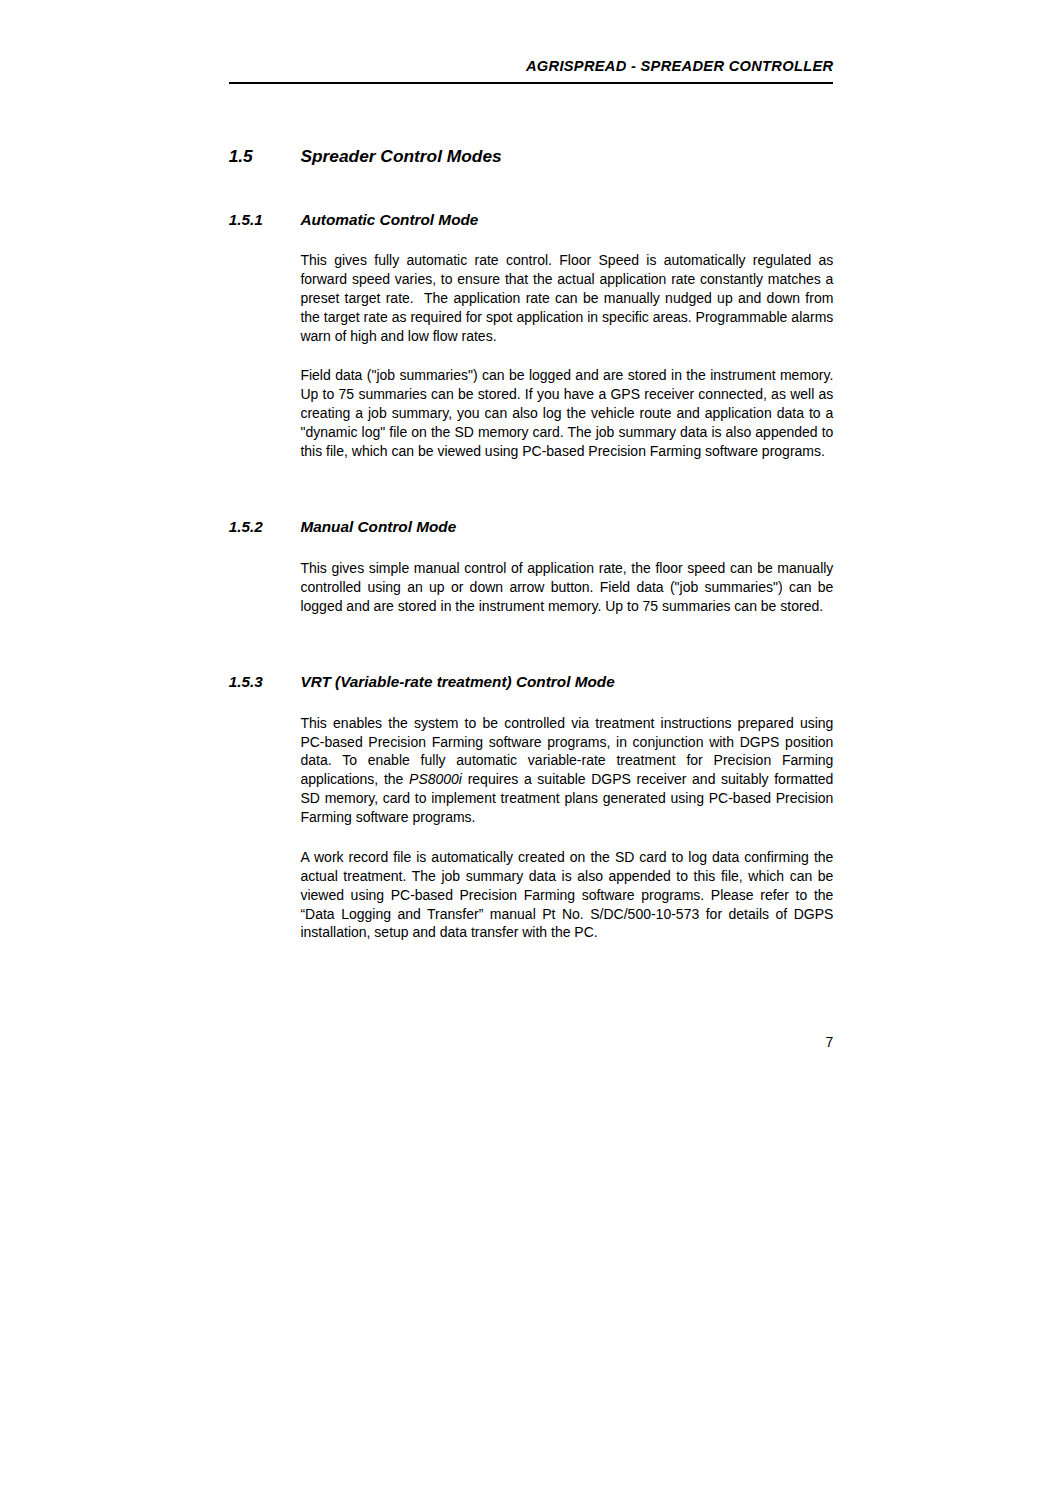AGRISPREAD - SPREADER CONTROLLER
1.5 Spreader Control Modes
1.5.1 Automatic Control Mode
This gives fully automatic rate control. Floor Speed is automatically regulated as forward speed varies, to ensure that the actual application rate constantly matches a preset target rate. The application rate can be manually nudged up and down from the target rate as required for spot application in specific areas. Programmable alarms warn of high and low flow rates.
Field data ("job summaries") can be logged and are stored in the instrument memory. Up to 75 summaries can be stored. If you have a GPS receiver connected, as well as creating a job summary, you can also log the vehicle route and application data to a "dynamic log" file on the SD memory card. The job summary data is also appended to this file, which can be viewed using PC-based Precision Farming software programs.
1.5.2 Manual Control Mode
This gives simple manual control of application rate, the floor speed can be manually controlled using an up or down arrow button. Field data ("job summaries") can be logged and are stored in the instrument memory. Up to 75 summaries can be stored.
1.5.3 VRT (Variable-rate treatment) Control Mode
This enables the system to be controlled via treatment instructions prepared using PC-based Precision Farming software programs, in conjunction with DGPS position data. To enable fully automatic variable-rate treatment for Precision Farming applications, the PS8000i requires a suitable DGPS receiver and suitably formatted SD memory, card to implement treatment plans generated using PC-based Precision Farming software programs.
A work record file is automatically created on the SD card to log data confirming the actual treatment. The job summary data is also appended to this file, which can be viewed using PC-based Precision Farming software programs. Please refer to the “Data Logging and Transfer” manual Pt No. S/DC/500-10-573 for details of DGPS installation, setup and data transfer with the PC.
7